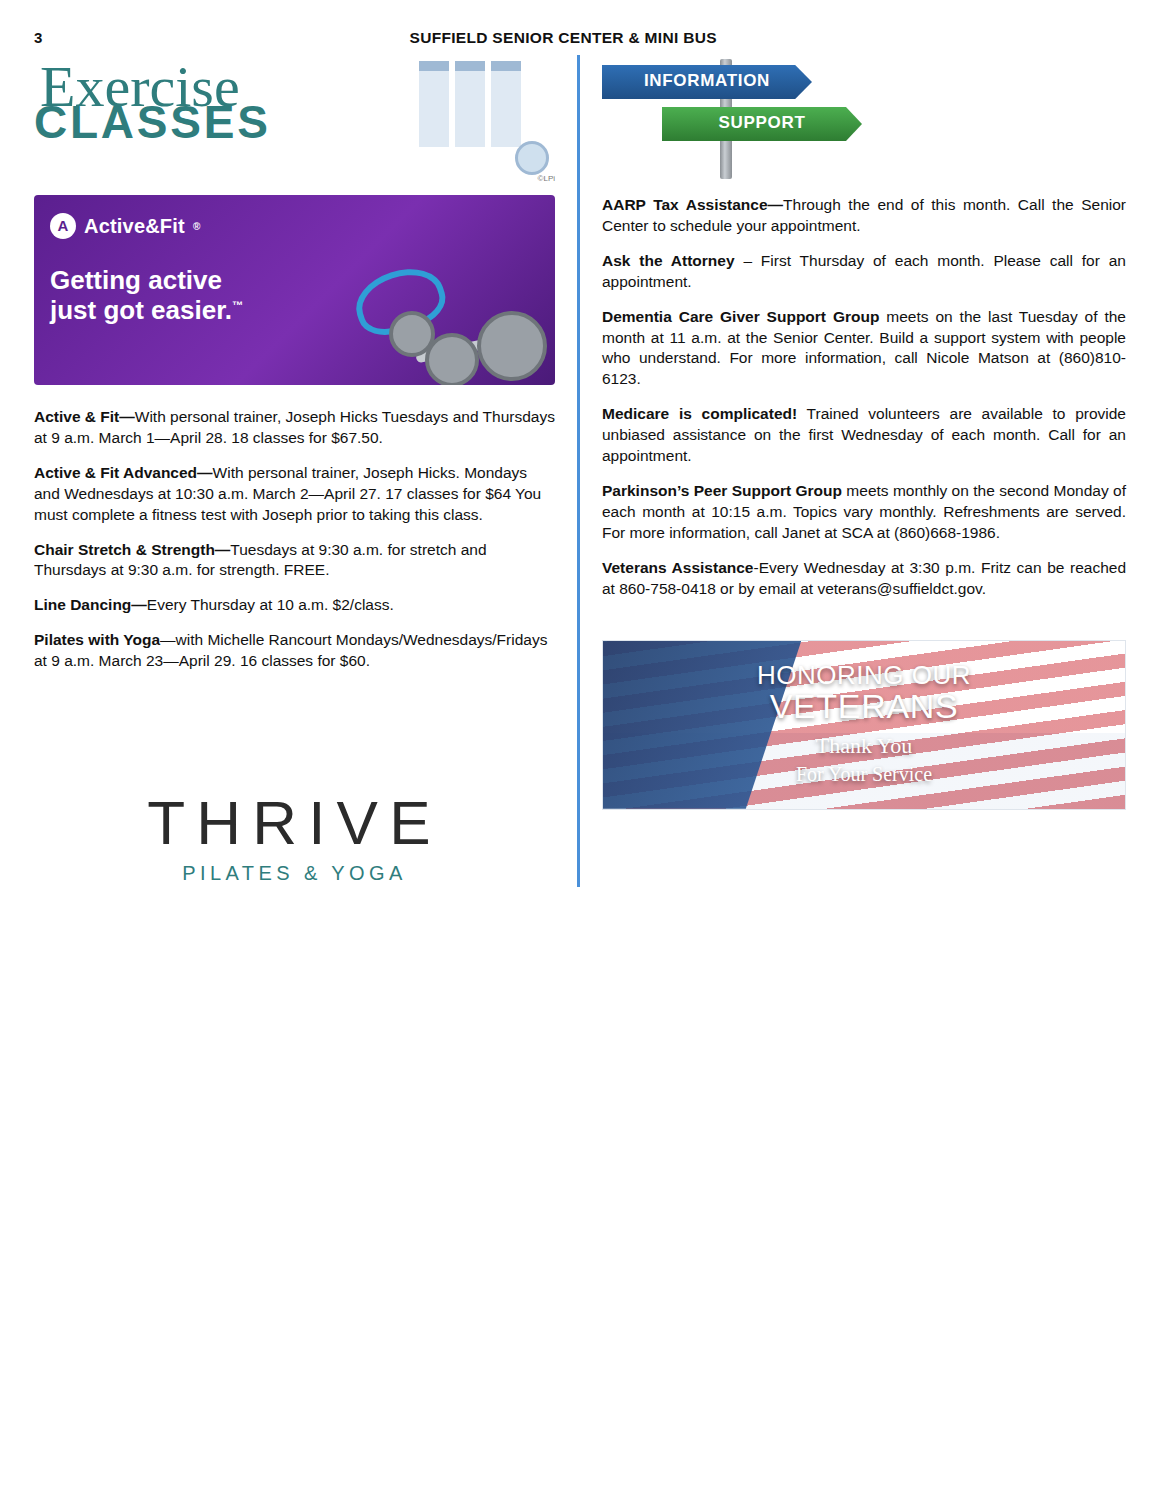3
SUFFIELD SENIOR CENTER & MINI BUS
Exercise
CLASSES
©LPi
AActive&Fit®
Getting active
just got easier.™
Active & Fit—With personal trainer, Joseph Hicks Tuesdays and Thursdays at 9 a.m. March 1—April 28. 18 classes for $67.50.
Active & Fit Advanced—With personal trainer, Joseph Hicks. Mondays and Wednesdays at 10:30 a.m. March 2—April 27. 17 classes for $64 You must complete a fitness test with Joseph prior to taking this class.
Chair Stretch & Strength—Tuesdays at 9:30 a.m. for stretch and Thursdays at 9:30 a.m. for strength. FREE.
Line Dancing—Every Thursday at 10 a.m. $2/class.
Pilates with Yoga—with Michelle Rancourt Mondays/Wednesdays/Fridays at 9 a.m. March 23—April 29. 16 classes for $60.
THRIVE
PILATES & YOGA
Information
Support
AARP Tax Assistance—Through the end of this month. Call the Senior Center to schedule your appointment.
Ask the Attorney – First Thursday of each month. Please call for an appointment.
Dementia Care Giver Support Group meets on the last Tuesday of the month at 11 a.m. at the Senior Center. Build a support system with people who understand. For more information, call Nicole Matson at (860)810-6123.
Medicare is complicated! Trained volunteers are available to provide unbiased assistance on the first Wednesday of each month. Call for an appointment.
Parkinson’s Peer Support Group meets monthly on the second Monday of each month at 10:15 a.m. Topics vary monthly. Refreshments are served. For more information, call Janet at SCA at (860)668-1986.
Veterans Assistance-Every Wednesday at 3:30 p.m. Fritz can be reached at 860-758-0418 or by email at veterans@suffieldct.gov.
HONORING OUR
VETERANS
Thank You
For Your Service